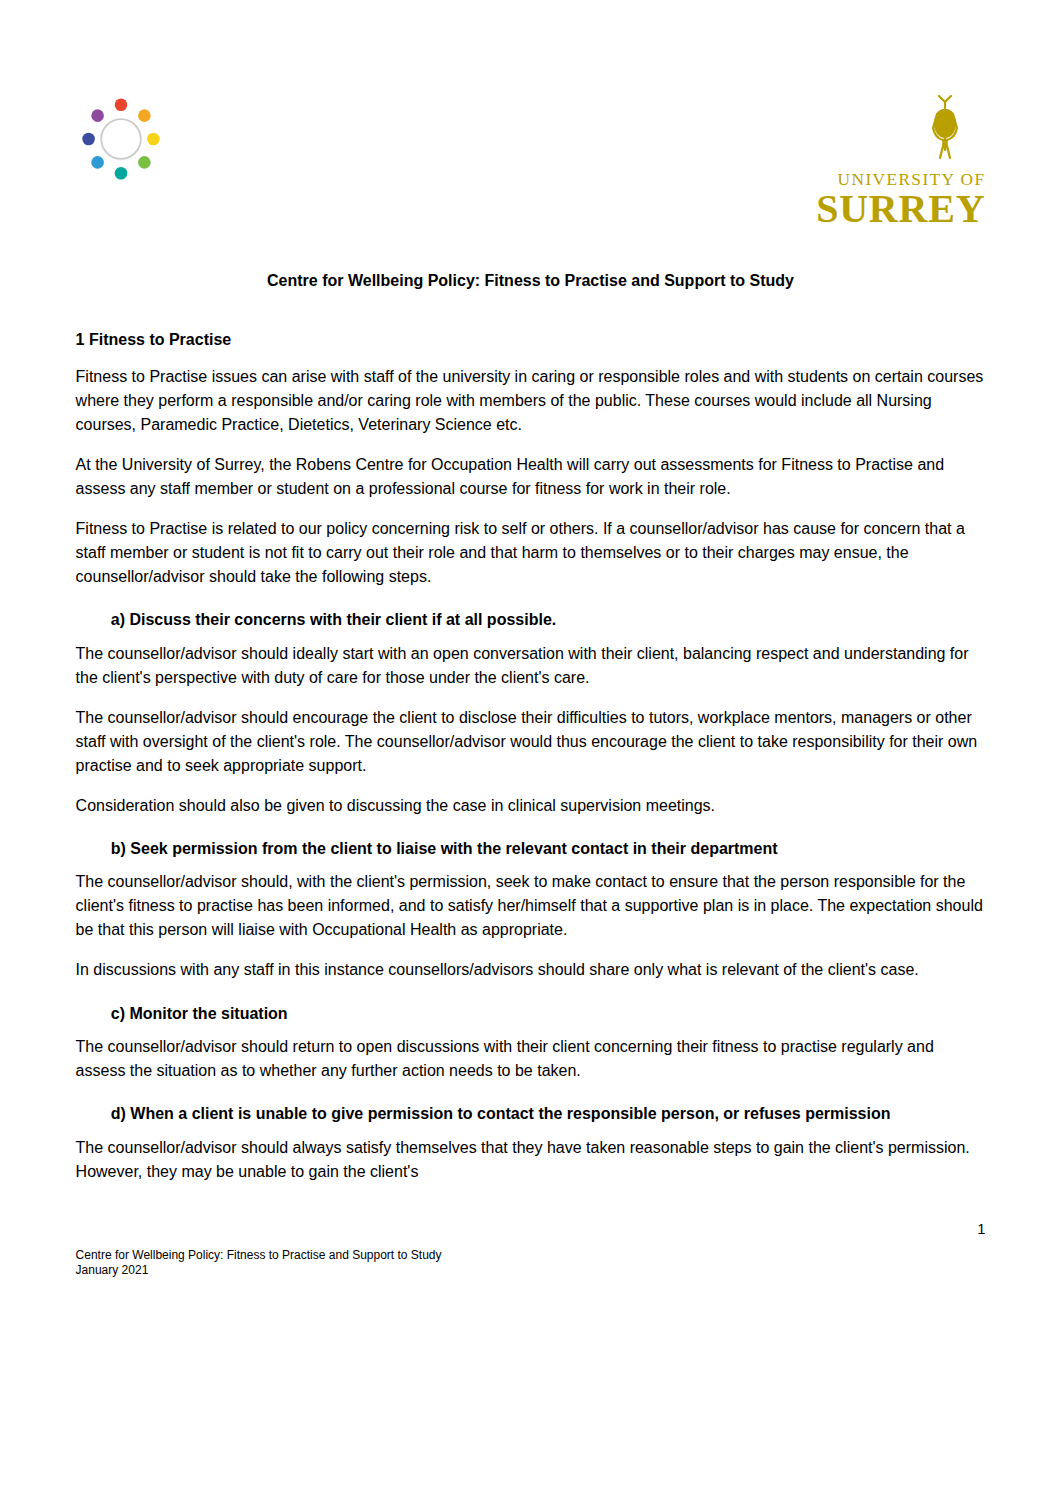UNIVERSITY OF SURREY
Centre for Wellbeing Policy: Fitness to Practise and Support to Study
1 Fitness to Practise
Fitness to Practise issues can arise with staff of the university in caring or responsible roles and with students on certain courses where they perform a responsible and/or caring role with members of the public. These courses would include all Nursing courses, Paramedic Practice, Dietetics, Veterinary Science etc.
At the University of Surrey, the Robens Centre for Occupation Health will carry out assessments for Fitness to Practise and assess any staff member or student on a professional course for fitness for work in their role.
Fitness to Practise is related to our policy concerning risk to self or others. If a counsellor/advisor has cause for concern that a staff member or student is not fit to carry out their role and that harm to themselves or to their charges may ensue, the counsellor/advisor should take the following steps.
a) Discuss their concerns with their client if at all possible.
The counsellor/advisor should ideally start with an open conversation with their client, balancing respect and understanding for the client's perspective with duty of care for those under the client's care.
The counsellor/advisor should encourage the client to disclose their difficulties to tutors, workplace mentors, managers or other staff with oversight of the client's role. The counsellor/advisor would thus encourage the client to take responsibility for their own practise and to seek appropriate support.
Consideration should also be given to discussing the case in clinical supervision meetings.
b) Seek permission from the client to liaise with the relevant contact in their department
The counsellor/advisor should, with the client's permission, seek to make contact to ensure that the person responsible for the client's fitness to practise has been informed, and to satisfy her/himself that a supportive plan is in place. The expectation should be that this person will liaise with Occupational Health as appropriate.
In discussions with any staff in this instance counsellors/advisors should share only what is relevant of the client's case.
c) Monitor the situation
The counsellor/advisor should return to open discussions with their client concerning their fitness to practise regularly and assess the situation as to whether any further action needs to be taken.
d) When a client is unable to give permission to contact the responsible person, or refuses permission
The counsellor/advisor should always satisfy themselves that they have taken reasonable steps to gain the client's permission. However, they may be unable to gain the client's
1
Centre for Wellbeing Policy: Fitness to Practise and Support to Study
January 2021